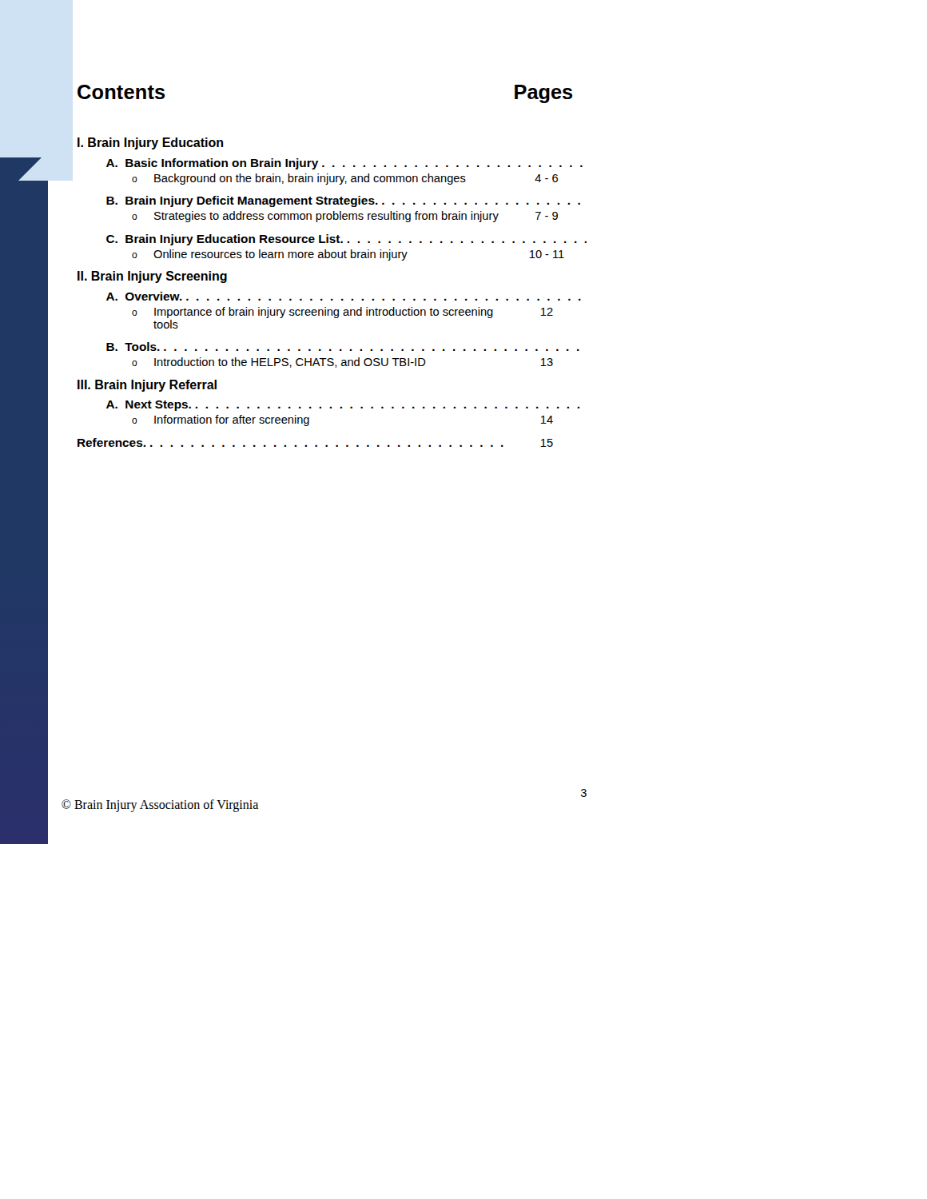Contents Pages
I. Brain Injury Education
A. Basic Information on Brain Injury . . . . . . . . . . . . . . . . . . . . . . . . . . . . . . . .
o Background on the brain, brain injury, and common changes 4 - 6
B. Brain Injury Deficit Management Strategies. . . . . . . . . . . . . . . . . . . . . . . .
o Strategies to address common problems resulting from brain injury 7 - 9
C. Brain Injury Education Resource List. . . . . . . . . . . . . . . . . . . . . . . . . . . . . .
o Online resources to learn more about brain injury 10 - 11
II. Brain Injury Screening
A. Overview. . . . . . . . . . . . . . . . . . . . . . . . . . . . . . . . . . . . . . . . . . . . . . . . . . . .
o Importance of brain injury screening and introduction to screening tools 12
B. Tools. . . . . . . . . . . . . . . . . . . . . . . . . . . . . . . . . . . . . . . . . . . . . . . . . . . . . . . .
o Introduction to the HELPS, CHATS, and OSU TBI-ID 13
III. Brain Injury Referral
A. Next Steps. . . . . . . . . . . . . . . . . . . . . . . . . . . . . . . . . . . . . . . . . . . . . . . . . . . .
o Information for after screening 14
References. . . . . . . . . . . . . . . . . . . . . . . . . . . . . . . . . . . . . . . . . . . . . . . . . . . . . . . . . . . . 15
© Brain Injury Association of Virginia 3